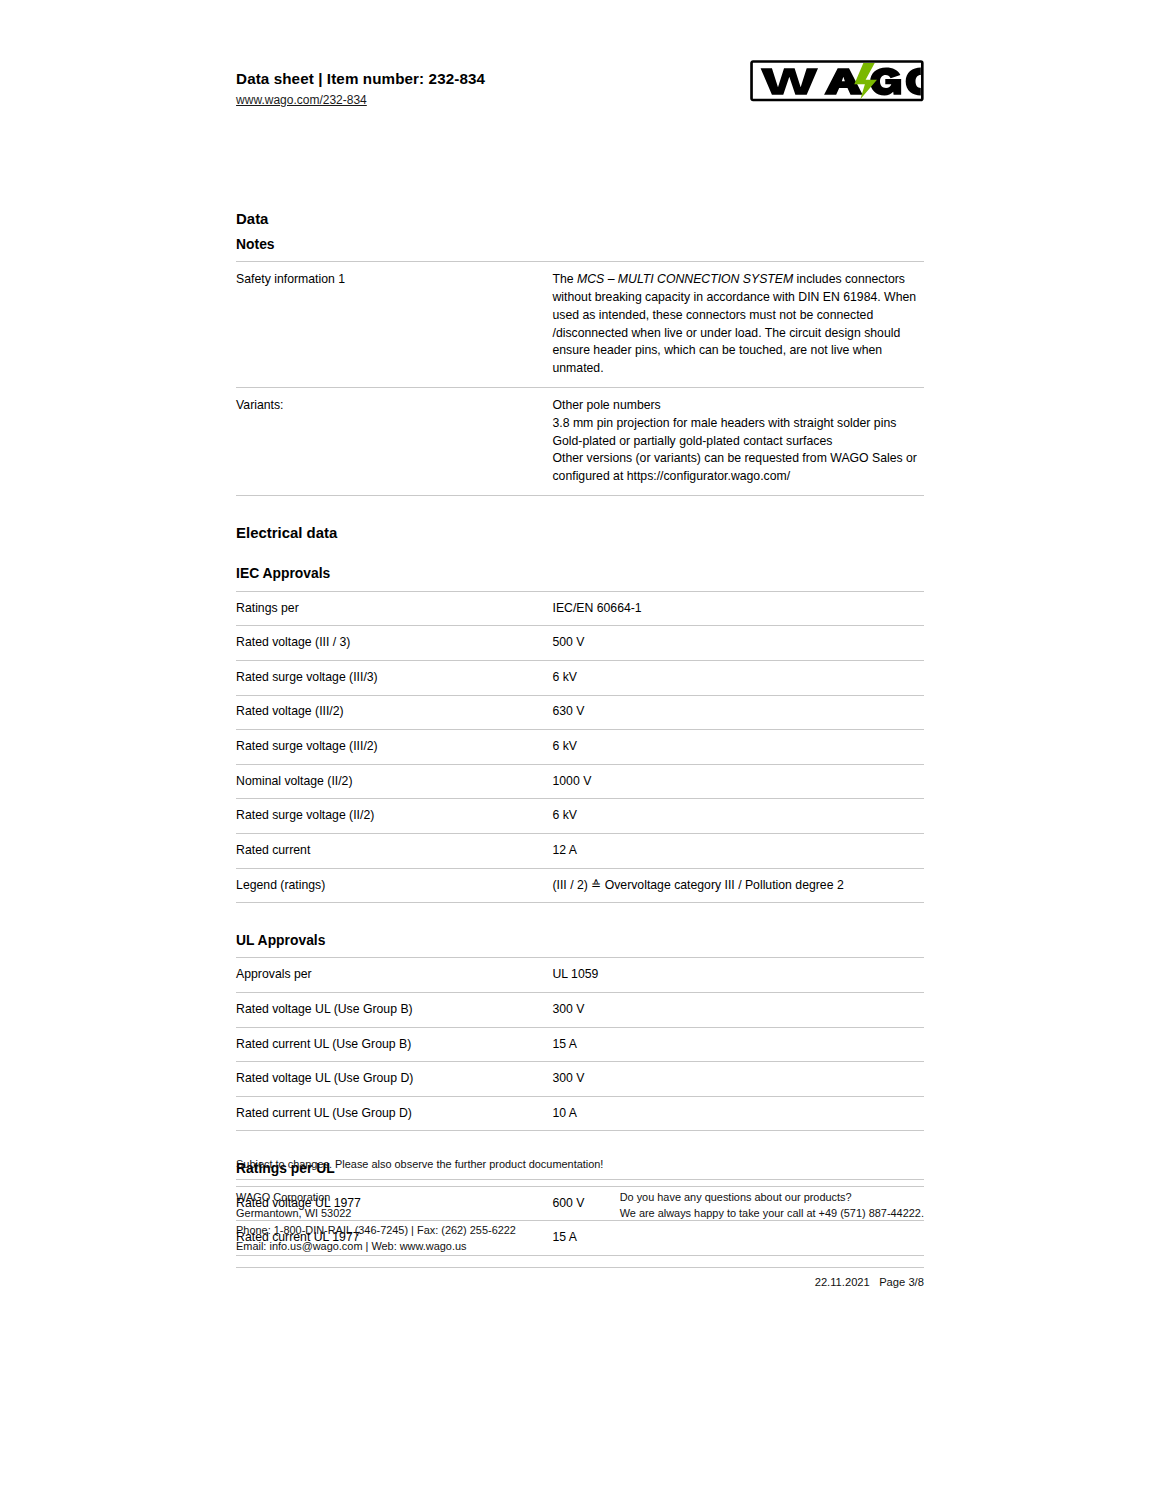Data sheet | Item number: 232-834
www.wago.com/232-834
Data
Notes
| Safety information 1 | The MCS – MULTI CONNECTION SYSTEM includes connectors without breaking capacity in accordance with DIN EN 61984. When used as intended, these connectors must not be connected /disconnected when live or under load. The circuit design should ensure header pins, which can be touched, are not live when unmated. |
| Variants: | Other pole numbers 3.8 mm pin projection for male headers with straight solder pins Gold-plated or partially gold-plated contact surfaces Other versions (or variants) can be requested from WAGO Sales or configured at https://configurator.wago.com/ |
Electrical data
IEC Approvals
| Ratings per | IEC/EN 60664-1 |
| Rated voltage (III / 3) | 500 V |
| Rated surge voltage (III/3) | 6 kV |
| Rated voltage (III/2) | 630 V |
| Rated surge voltage (III/2) | 6 kV |
| Nominal voltage (II/2) | 1000 V |
| Rated surge voltage (II/2) | 6 kV |
| Rated current | 12 A |
| Legend (ratings) | (III / 2) ≙ Overvoltage category III / Pollution degree 2 |
UL Approvals
| Approvals per | UL 1059 |
| Rated voltage UL (Use Group B) | 300 V |
| Rated current UL (Use Group B) | 15 A |
| Rated voltage UL (Use Group D) | 300 V |
| Rated current UL (Use Group D) | 10 A |
Ratings per UL
| Rated voltage UL 1977 | 600 V |
| Rated current UL 1977 | 15 A |
Subject to changes. Please also observe the further product documentation!
WAGO Corporation
Germantown, WI 53022
Phone: 1-800-DIN-RAIL (346-7245) | Fax: (262) 255-6222
Email: info.us@wago.com | Web: www.wago.us
Do you have any questions about our products?
We are always happy to take your call at +49 (571) 887-44222.
22.11.2021 Page 3/8